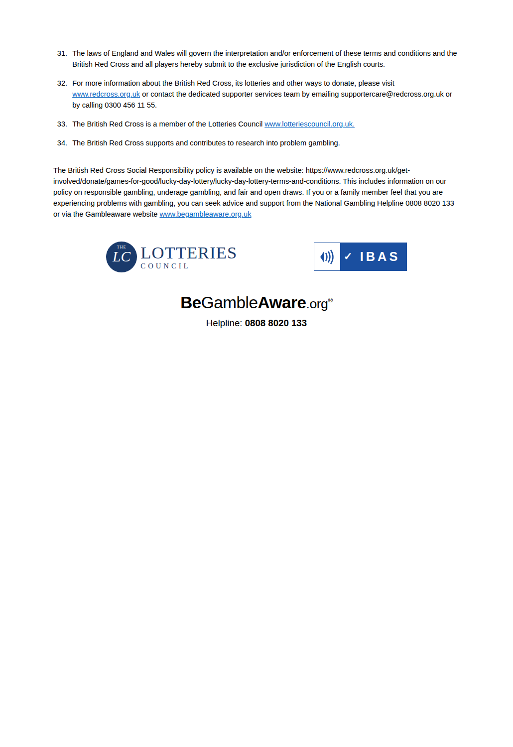The laws of England and Wales will govern the interpretation and/or enforcement of these terms and conditions and the British Red Cross and all players hereby submit to the exclusive jurisdiction of the English courts.
For more information about the British Red Cross, its lotteries and other ways to donate, please visit www.redcross.org.uk or contact the dedicated supporter services team by emailing supportercare@redcross.org.uk or by calling 0300 456 11 55.
The British Red Cross is a member of the Lotteries Council www.lotteriescouncil.org.uk.
The British Red Cross supports and contributes to research into problem gambling.
The British Red Cross Social Responsibility policy is available on the website: https://www.redcross.org.uk/get-involved/donate/games-for-good/lucky-day-lottery/lucky-day-lottery-terms-and-conditions. This includes information on our policy on responsible gambling, underage gambling, and fair and open draws. If you or a family member feel that you are experiencing problems with gambling, you can seek advice and support from the National Gambling Helpline 0808 8020 133 or via the Gambleaware website www.begambleaware.org.uk
THELC
LOTTERIES COUNCIL
✓
IBAS
Be Gamble Aware.org®
Helpline: 0808 8020 133